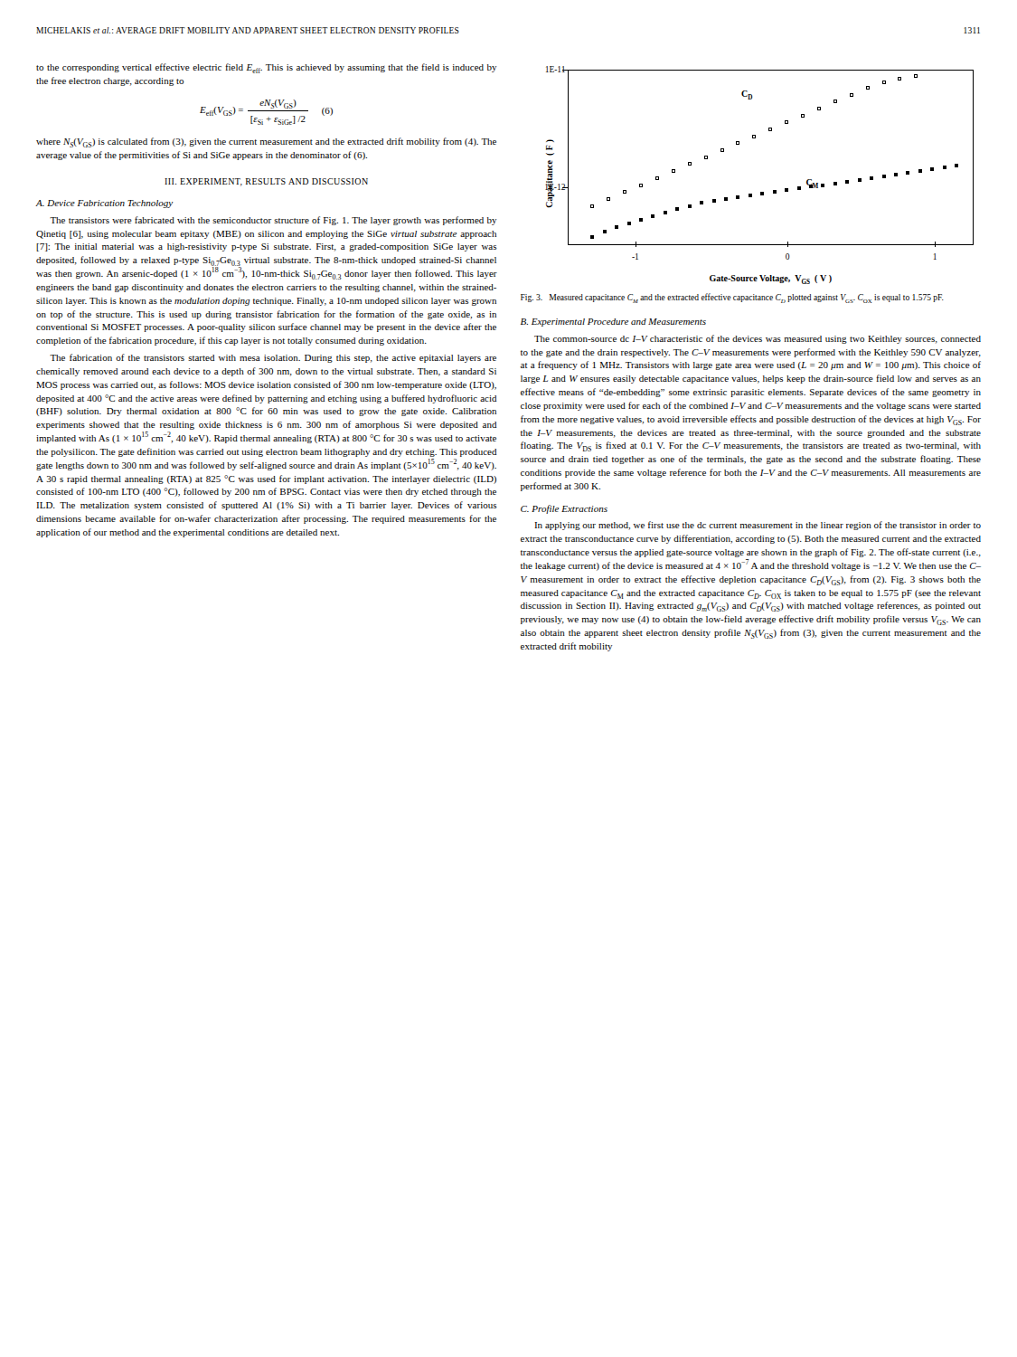MICHELAKIS et al.: AVERAGE DRIFT MOBILITY AND APPARENT SHEET ELECTRON DENSITY PROFILES
1311
to the corresponding vertical effective electric field Eeff. This is achieved by assuming that the field is induced by the free electron charge, according to
Eeff(VGS) = eNS(VGS) [εSi + εSiGe] /2
(6)
where NS(VGS) is calculated from (3), given the current measurement and the extracted drift mobility from (4). The average value of the permitivities of Si and SiGe appears in the denominator of (6).
III. Experiment, Results and Discussion
A. Device Fabrication Technology
The transistors were fabricated with the semiconductor structure of Fig. 1. The layer growth was performed by Qinetiq [6], using molecular beam epitaxy (MBE) on silicon and employing the SiGe virtual substrate approach [7]: The initial material was a high-resistivity p-type Si substrate. First, a graded-composition SiGe layer was deposited, followed by a relaxed p-type Si0.7Ge0.3 virtual substrate. The 8-nm-thick undoped strained-Si channel was then grown. An arsenic-doped (1 × 1018 cm−3), 10-nm-thick Si0.7Ge0.3 donor layer then followed. This layer engineers the band gap discontinuity and donates the electron carriers to the resulting channel, within the strained-silicon layer. This is known as the modulation doping technique. Finally, a 10-nm undoped silicon layer was grown on top of the structure. This is used up during transistor fabrication for the formation of the gate oxide, as in conventional Si MOSFET processes. A poor-quality silicon surface channel may be present in the device after the completion of the fabrication procedure, if this cap layer is not totally consumed during oxidation.
The fabrication of the transistors started with mesa isolation. During this step, the active epitaxial layers are chemically removed around each device to a depth of 300 nm, down to the virtual substrate. Then, a standard Si MOS process was carried out, as follows: MOS device isolation consisted of 300 nm low-temperature oxide (LTO), deposited at 400 °C and the active areas were defined by patterning and etching using a buffered hydrofluoric acid (BHF) solution. Dry thermal oxidation at 800 °C for 60 min was used to grow the gate oxide. Calibration experiments showed that the resulting oxide thickness is 6 nm. 300 nm of amorphous Si were deposited and implanted with As (1 × 1015 cm−2, 40 keV). Rapid thermal annealing (RTA) at 800 °C for 30 s was used to activate the polysilicon. The gate definition was carried out using electron beam lithography and dry etching. This produced gate lengths down to 300 nm and was followed by self-aligned source and drain As implant (5×1015 cm−2, 40 keV). A 30 s rapid thermal annealing (RTA) at 825 °C was used for implant activation. The interlayer dielectric (ILD) consisted of 100-nm LTO (400 °C), followed by 200 nm of BPSG. Contact vias were then dry etched through the ILD. The metalization system consisted of sputtered Al (1% Si) with a Ti barrier layer. Devices of various dimensions became available for on-wafer characterization after processing. The required measurements for the application of our method and the experimental conditions are detailed next.
Capacitance ( F )
1E-11
1E-12
CD
CM
-1
0
1
Gate-Source Voltage, VGS ( V )
Fig. 3. Measured capacitance CM and the extracted effective capacitance CD plotted against VGS. COX is equal to 1.575 pF.
B. Experimental Procedure and Measurements
The common-source dc I–V characteristic of the devices was measured using two Keithley sources, connected to the gate and the drain respectively. The C–V measurements were performed with the Keithley 590 CV analyzer, at a frequency of 1 MHz. Transistors with large gate area were used (L = 20 μm and W = 100 μm). This choice of large L and W ensures easily detectable capacitance values, helps keep the drain-source field low and serves as an effective means of “de-embedding” some extrinsic parasitic elements. Separate devices of the same geometry in close proximity were used for each of the combined I–V and C–V measurements and the voltage scans were started from the more negative values, to avoid irreversible effects and possible destruction of the devices at high VGS. For the I–V measurements, the devices are treated as three-terminal, with the source grounded and the substrate floating. The VDS is fixed at 0.1 V. For the C–V measurements, the transistors are treated as two-terminal, with source and drain tied together as one of the terminals, the gate as the second and the substrate floating. These conditions provide the same voltage reference for both the I–V and the C–V measurements. All measurements are performed at 300 K.
C. Profile Extractions
In applying our method, we first use the dc current measurement in the linear region of the transistor in order to extract the transconductance curve by differentiation, according to (5). Both the measured current and the extracted transconductance versus the applied gate-source voltage are shown in the graph of Fig. 2. The off-state current (i.e., the leakage current) of the device is measured at 4 × 10−7 A and the threshold voltage is −1.2 V. We then use the C–V measurement in order to extract the effective depletion capacitance CD(VGS), from (2). Fig. 3 shows both the measured capacitance CM and the extracted capacitance CD. COX is taken to be equal to 1.575 pF (see the relevant discussion in Section II). Having extracted gm(VGS) and CD(VGS) with matched voltage references, as pointed out previously, we may now use (4) to obtain the low-field average effective drift mobility profile versus VGS. We can also obtain the apparent sheet electron density profile NS(VGS) from (3), given the current measurement and the extracted drift mobility